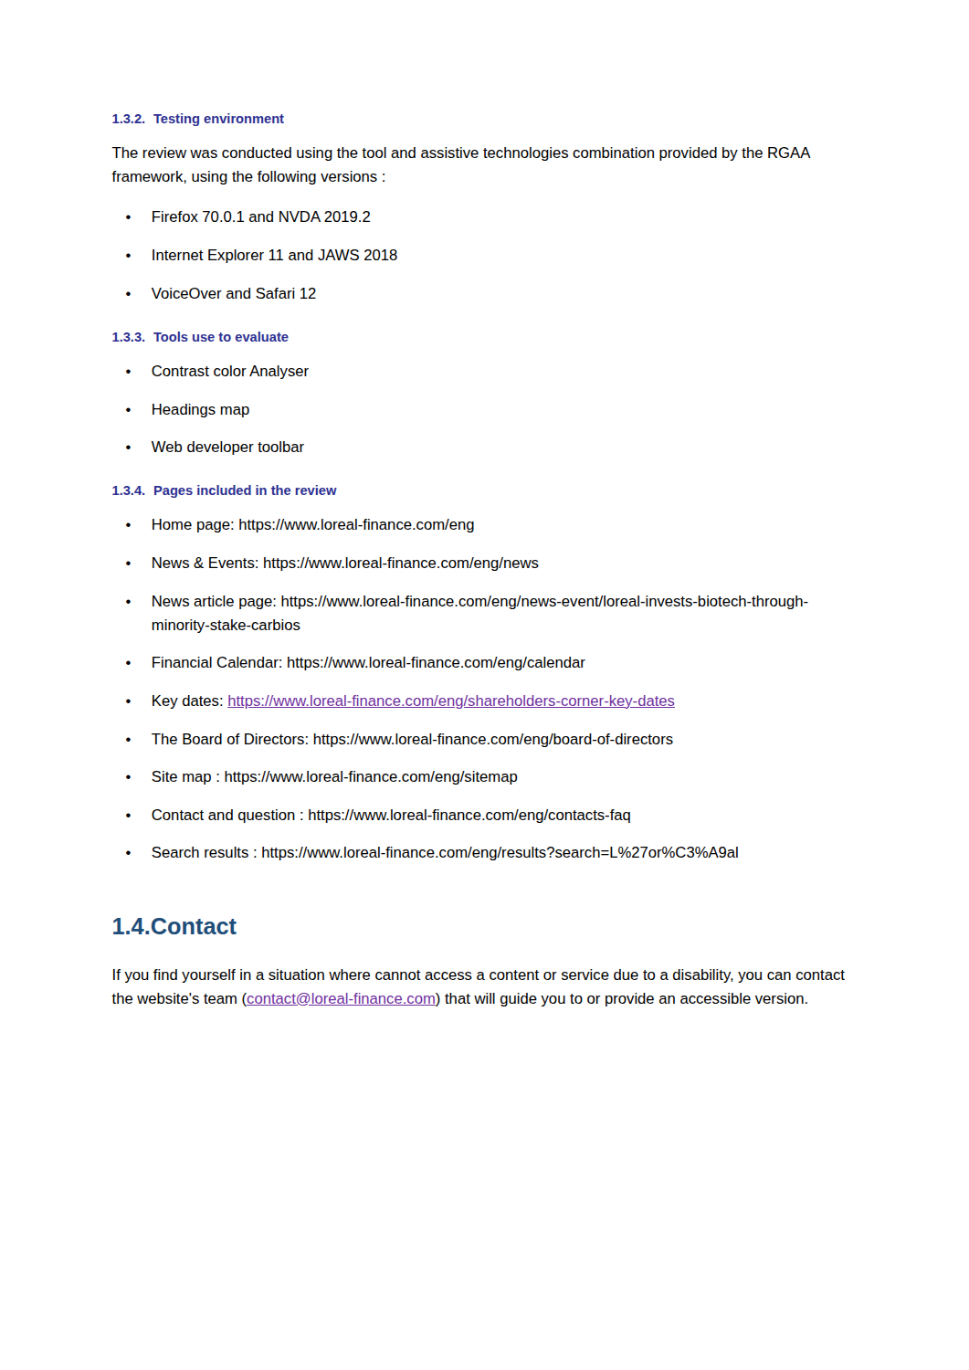1.3.2. Testing environment
The review was conducted using the tool and assistive technologies combination provided by the RGAA framework, using the following versions :
Firefox 70.0.1 and NVDA 2019.2
Internet Explorer 11 and JAWS 2018
VoiceOver and Safari 12
1.3.3. Tools use to evaluate
Contrast color Analyser
Headings map
Web developer toolbar
1.3.4. Pages included in the review
Home page: https://www.loreal-finance.com/eng
News & Events: https://www.loreal-finance.com/eng/news
News article page: https://www.loreal-finance.com/eng/news-event/loreal-invests-biotech-through-minority-stake-carbios
Financial Calendar: https://www.loreal-finance.com/eng/calendar
Key dates: https://www.loreal-finance.com/eng/shareholders-corner-key-dates
The Board of Directors: https://www.loreal-finance.com/eng/board-of-directors
Site map : https://www.loreal-finance.com/eng/sitemap
Contact and question : https://www.loreal-finance.com/eng/contacts-faq
Search results : https://www.loreal-finance.com/eng/results?search=L%27or%C3%A9al
1.4. Contact
If you find yourself in a situation where cannot access a content or service due to a disability, you can contact the website's team (contact@loreal-finance.com) that will guide you to or provide an accessible version.